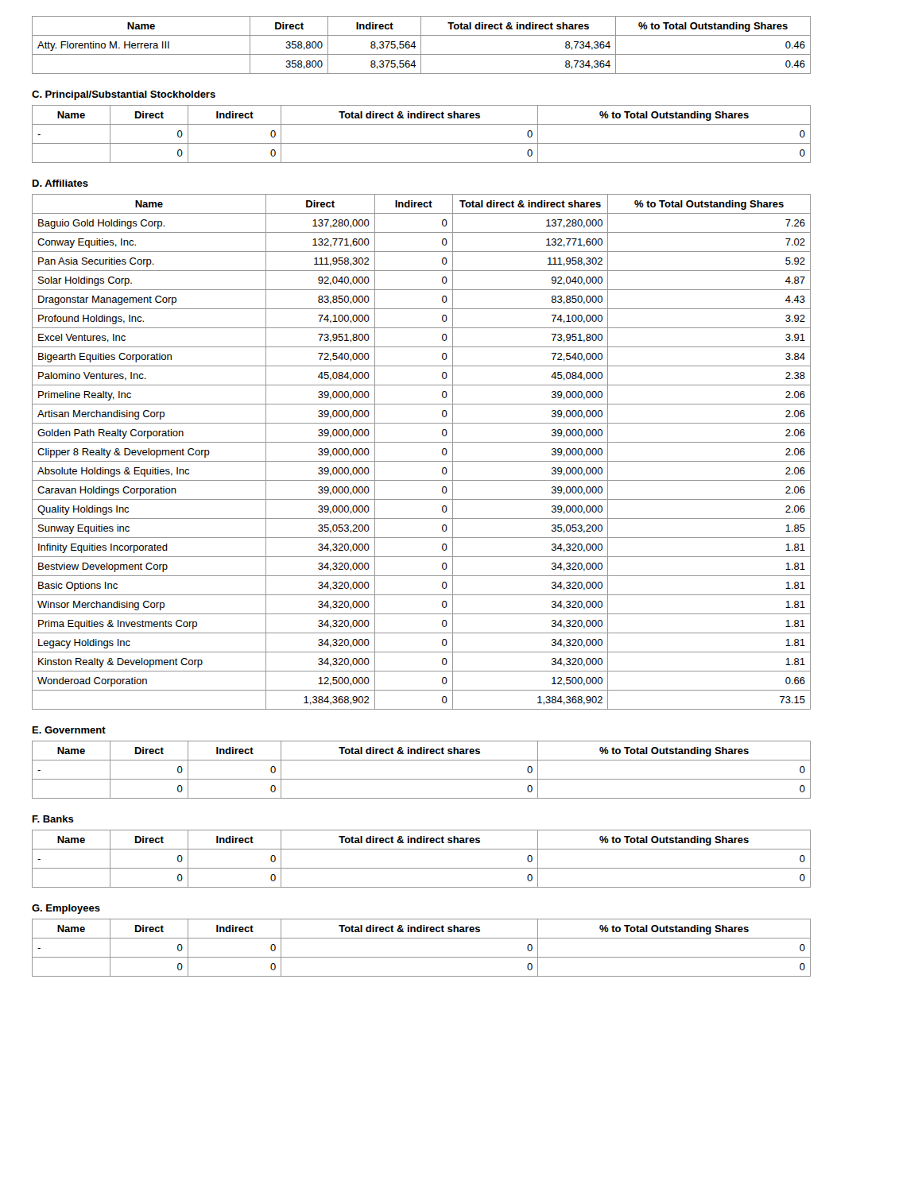| Name | Direct | Indirect | Total direct & indirect shares | % to Total Outstanding Shares |
| --- | --- | --- | --- | --- |
| Atty. Florentino M. Herrera III | 358,800 | 8,375,564 | 8,734,364 | 0.46 |
| | 358,800 | 8,375,564 | 8,734,364 | 0.46 |
C. Principal/Substantial Stockholders
| Name | Direct | Indirect | Total direct & indirect shares | % to Total Outstanding Shares |
| --- | --- | --- | --- | --- |
| - | 0 | 0 | 0 | 0 |
| | 0 | 0 | 0 | 0 |
D. Affiliates
| Name | Direct | Indirect | Total direct & indirect shares | % to Total Outstanding Shares |
| --- | --- | --- | --- | --- |
| Baguio Gold Holdings Corp. | 137,280,000 | 0 | 137,280,000 | 7.26 |
| Conway Equities, Inc. | 132,771,600 | 0 | 132,771,600 | 7.02 |
| Pan Asia Securities Corp. | 111,958,302 | 0 | 111,958,302 | 5.92 |
| Solar Holdings Corp. | 92,040,000 | 0 | 92,040,000 | 4.87 |
| Dragonstar Management Corp | 83,850,000 | 0 | 83,850,000 | 4.43 |
| Profound Holdings, Inc. | 74,100,000 | 0 | 74,100,000 | 3.92 |
| Excel Ventures, Inc | 73,951,800 | 0 | 73,951,800 | 3.91 |
| Bigearth Equities Corporation | 72,540,000 | 0 | 72,540,000 | 3.84 |
| Palomino Ventures, Inc. | 45,084,000 | 0 | 45,084,000 | 2.38 |
| Primeline Realty, Inc | 39,000,000 | 0 | 39,000,000 | 2.06 |
| Artisan Merchandising Corp | 39,000,000 | 0 | 39,000,000 | 2.06 |
| Golden Path Realty Corporation | 39,000,000 | 0 | 39,000,000 | 2.06 |
| Clipper 8 Realty & Development Corp | 39,000,000 | 0 | 39,000,000 | 2.06 |
| Absolute Holdings & Equities, Inc | 39,000,000 | 0 | 39,000,000 | 2.06 |
| Caravan Holdings Corporation | 39,000,000 | 0 | 39,000,000 | 2.06 |
| Quality Holdings Inc | 39,000,000 | 0 | 39,000,000 | 2.06 |
| Sunway Equities inc | 35,053,200 | 0 | 35,053,200 | 1.85 |
| Infinity Equities Incorporated | 34,320,000 | 0 | 34,320,000 | 1.81 |
| Bestview Development Corp | 34,320,000 | 0 | 34,320,000 | 1.81 |
| Basic Options Inc | 34,320,000 | 0 | 34,320,000 | 1.81 |
| Winsor Merchandising Corp | 34,320,000 | 0 | 34,320,000 | 1.81 |
| Prima Equities & Investments Corp | 34,320,000 | 0 | 34,320,000 | 1.81 |
| Legacy Holdings Inc | 34,320,000 | 0 | 34,320,000 | 1.81 |
| Kinston Realty & Development Corp | 34,320,000 | 0 | 34,320,000 | 1.81 |
| Wonderoad Corporation | 12,500,000 | 0 | 12,500,000 | 0.66 |
| | 1,384,368,902 | 0 | 1,384,368,902 | 73.15 |
E. Government
| Name | Direct | Indirect | Total direct & indirect shares | % to Total Outstanding Shares |
| --- | --- | --- | --- | --- |
| - | 0 | 0 | 0 | 0 |
| | 0 | 0 | 0 | 0 |
F. Banks
| Name | Direct | Indirect | Total direct & indirect shares | % to Total Outstanding Shares |
| --- | --- | --- | --- | --- |
| - | 0 | 0 | 0 | 0 |
| | 0 | 0 | 0 | 0 |
G. Employees
| Name | Direct | Indirect | Total direct & indirect shares | % to Total Outstanding Shares |
| --- | --- | --- | --- | --- |
| - | 0 | 0 | 0 | 0 |
| | 0 | 0 | 0 | 0 |